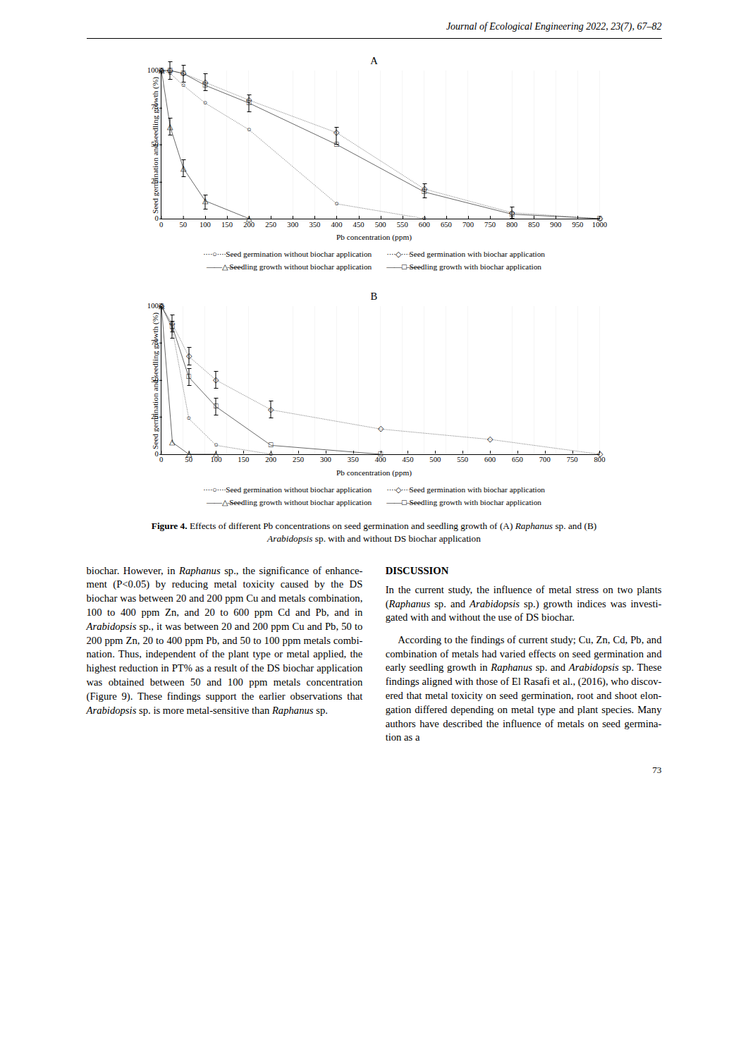Journal of Ecological Engineering 2022, 23(7), 67–82
A
Seed germination and seedling growth (%)
100
75
50
25
0
0
50
100
150
200
250
300
350
400
450
500
550
600
650
700
750
800
850
900
950
1000
◇
◇
◇
◇
◇
◇
◇
◇
◇
□
□
□
□
□
□
□
□
□
○
○
○
○
○
○
○
△
△
△
△
△
Pb concentration (ppm)
····○···· Seed germination without biochar application ····◇···· Seed germination with biochar application ——△—— Seedling growth without biochar application ——□—— Seedling growth with biochar application
B
Seed germination and seedling growth (%)
100
75
50
25
0
0
50
100
150
200
250
300
350
400
450
500
550
600
650
700
750
800
◇
◇
◇
◇
◇
◇
◇
◇
□
□
□
□
□
□
○
○
○
○
○
△
△
△
△
Pb concentration (ppm)
····○···· Seed germination without biochar application ····◇···· Seed germination with biochar application ——△—— Seedling growth without biochar application ——□—— Seedling growth with biochar application
Figure 4. Effects of different Pb concentrations on seed germination and seedling growth of (A) Raphanus sp. and (B) Arabidopsis sp. with and without DS biochar application
biochar. However, in Raphanus sp., the significance of enhancement (P<0.05) by reducing metal toxicity caused by the DS biochar was between 20 and 200 ppm Cu and metals combination, 100 to 400 ppm Zn, and 20 to 600 ppm Cd and Pb, and in Arabidopsis sp., it was between 20 and 200 ppm Cu and Pb, 50 to 200 ppm Zn, 20 to 400 ppm Pb, and 50 to 100 ppm metals combination. Thus, independent of the plant type or metal applied, the highest reduction in PT% as a result of the DS biochar application was obtained between 50 and 100 ppm metals concentration (Figure 9). These findings support the earlier observations that Arabidopsis sp. is more metal-sensitive than Raphanus sp.
DISCUSSION
In the current study, the influence of metal stress on two plants (Raphanus sp. and Arabidopsis sp.) growth indices was investigated with and without the use of DS biochar.
According to the findings of current study; Cu, Zn, Cd, Pb, and combination of metals had varied effects on seed germination and early seedling growth in Raphanus sp. and Arabidopsis sp. These findings aligned with those of El Rasafi et al., (2016), who discovered that metal toxicity on seed germination, root and shoot elongation differed depending on metal type and plant species. Many authors have described the influence of metals on seed germination as a
73